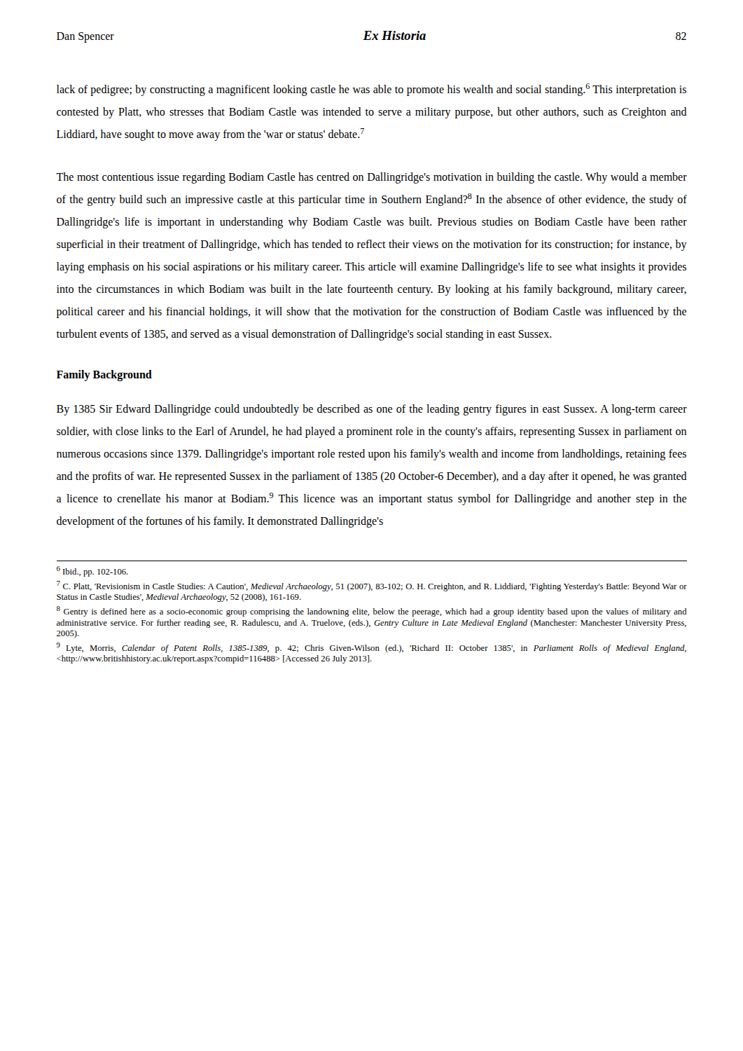Dan Spencer
Ex Historia
82
lack of pedigree; by constructing a magnificent looking castle he was able to promote his wealth and social standing.6 This interpretation is contested by Platt, who stresses that Bodiam Castle was intended to serve a military purpose, but other authors, such as Creighton and Liddiard, have sought to move away from the 'war or status' debate.7
The most contentious issue regarding Bodiam Castle has centred on Dallingridge's motivation in building the castle. Why would a member of the gentry build such an impressive castle at this particular time in Southern England?8 In the absence of other evidence, the study of Dallingridge's life is important in understanding why Bodiam Castle was built. Previous studies on Bodiam Castle have been rather superficial in their treatment of Dallingridge, which has tended to reflect their views on the motivation for its construction; for instance, by laying emphasis on his social aspirations or his military career. This article will examine Dallingridge's life to see what insights it provides into the circumstances in which Bodiam was built in the late fourteenth century. By looking at his family background, military career, political career and his financial holdings, it will show that the motivation for the construction of Bodiam Castle was influenced by the turbulent events of 1385, and served as a visual demonstration of Dallingridge's social standing in east Sussex.
Family Background
By 1385 Sir Edward Dallingridge could undoubtedly be described as one of the leading gentry figures in east Sussex. A long-term career soldier, with close links to the Earl of Arundel, he had played a prominent role in the county's affairs, representing Sussex in parliament on numerous occasions since 1379. Dallingridge's important role rested upon his family's wealth and income from landholdings, retaining fees and the profits of war. He represented Sussex in the parliament of 1385 (20 October-6 December), and a day after it opened, he was granted a licence to crenellate his manor at Bodiam.9 This licence was an important status symbol for Dallingridge and another step in the development of the fortunes of his family. It demonstrated Dallingridge's
6 Ibid., pp. 102-106.
7 C. Platt, 'Revisionism in Castle Studies: A Caution', Medieval Archaeology, 51 (2007), 83-102; O. H. Creighton, and R. Liddiard, 'Fighting Yesterday's Battle: Beyond War or Status in Castle Studies', Medieval Archaeology, 52 (2008), 161-169.
8 Gentry is defined here as a socio-economic group comprising the landowning elite, below the peerage, which had a group identity based upon the values of military and administrative service. For further reading see, R. Radulescu, and A. Truelove, (eds.), Gentry Culture in Late Medieval England (Manchester: Manchester University Press, 2005).
9 Lyte, Morris, Calendar of Patent Rolls, 1385-1389, p. 42; Chris Given-Wilson (ed.), 'Richard II: October 1385', in Parliament Rolls of Medieval England, <http://www.britishhistory.ac.uk/report.aspx?compid=116488> [Accessed 26 July 2013].